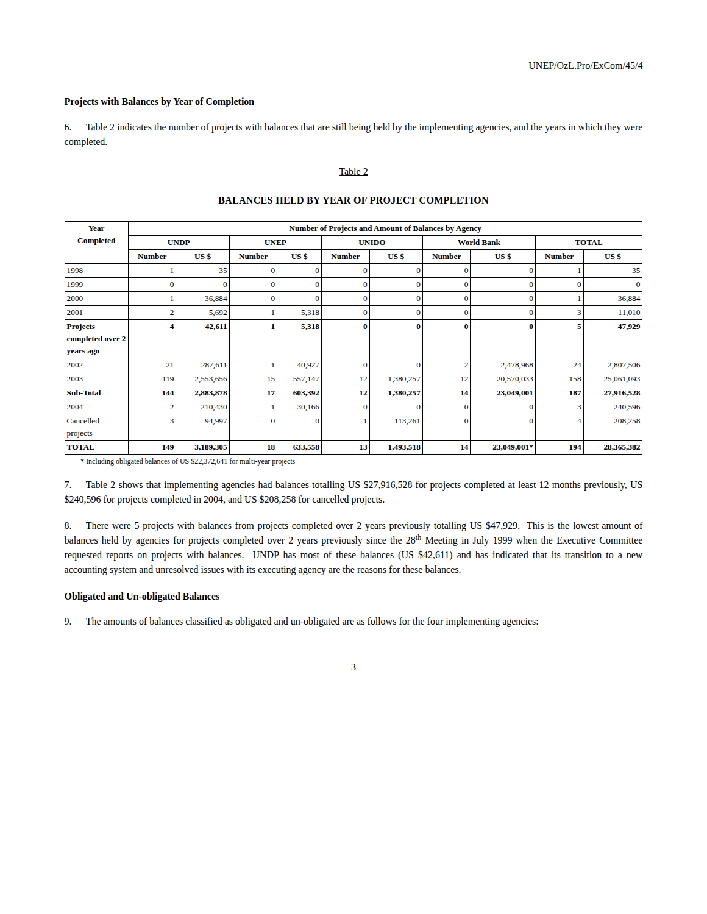UNEP/OzL.Pro/ExCom/45/4
Projects with Balances by Year of Completion
6. Table 2 indicates the number of projects with balances that are still being held by the implementing agencies, and the years in which they were completed.
Table 2
BALANCES HELD BY YEAR OF PROJECT COMPLETION
| Year Completed | Number of Projects and Amount of Balances by Agency |
| --- | --- |
| UNDP | UNEP | UNIDO | World Bank | TOTAL |
| Number | US $ | Number | US $ | Number | US $ | Number | US $ | Number | US $ |
| 1998 | 1 | 35 | 0 | 0 | 0 | 0 | 0 | 0 | 1 | 35 |
| 1999 | 0 | 0 | 0 | 0 | 0 | 0 | 0 | 0 | 0 | 0 |
| 2000 | 1 | 36,884 | 0 | 0 | 0 | 0 | 0 | 0 | 1 | 36,884 |
| 2001 | 2 | 5,692 | 1 | 5,318 | 0 | 0 | 0 | 0 | 3 | 11,010 |
| Projects completed over 2 years ago | 4 | 42,611 | 1 | 5,318 | 0 | 0 | 0 | 0 | 5 | 47,929 |
| 2002 | 21 | 287,611 | 1 | 40,927 | 0 | 0 | 2 | 2,478,968 | 24 | 2,807,506 |
| 2003 | 119 | 2,553,656 | 15 | 557,147 | 12 | 1,380,257 | 12 | 20,570,033 | 158 | 25,061,093 |
| Sub-Total | 144 | 2,883,878 | 17 | 603,392 | 12 | 1,380,257 | 14 | 23,049,001 | 187 | 27,916,528 |
| 2004 | 2 | 210,430 | 1 | 30,166 | 0 | 0 | 0 | 0 | 3 | 240,596 |
| Cancelled projects | 3 | 94,997 | 0 | 0 | 1 | 113,261 | 0 | 0 | 4 | 208,258 |
| TOTAL | 149 | 3,189,305 | 18 | 633,558 | 13 | 1,493,518 | 14 | 23,049,001* | 194 | 28,365,382 |
* Including obligated balances of US $22,372,641 for multi-year projects
7. Table 2 shows that implementing agencies had balances totalling US $27,916,528 for projects completed at least 12 months previously, US $240,596 for projects completed in 2004, and US $208,258 for cancelled projects.
8. There were 5 projects with balances from projects completed over 2 years previously totalling US $47,929. This is the lowest amount of balances held by agencies for projects completed over 2 years previously since the 28th Meeting in July 1999 when the Executive Committee requested reports on projects with balances. UNDP has most of these balances (US $42,611) and has indicated that its transition to a new accounting system and unresolved issues with its executing agency are the reasons for these balances.
Obligated and Un-obligated Balances
9. The amounts of balances classified as obligated and un-obligated are as follows for the four implementing agencies:
3